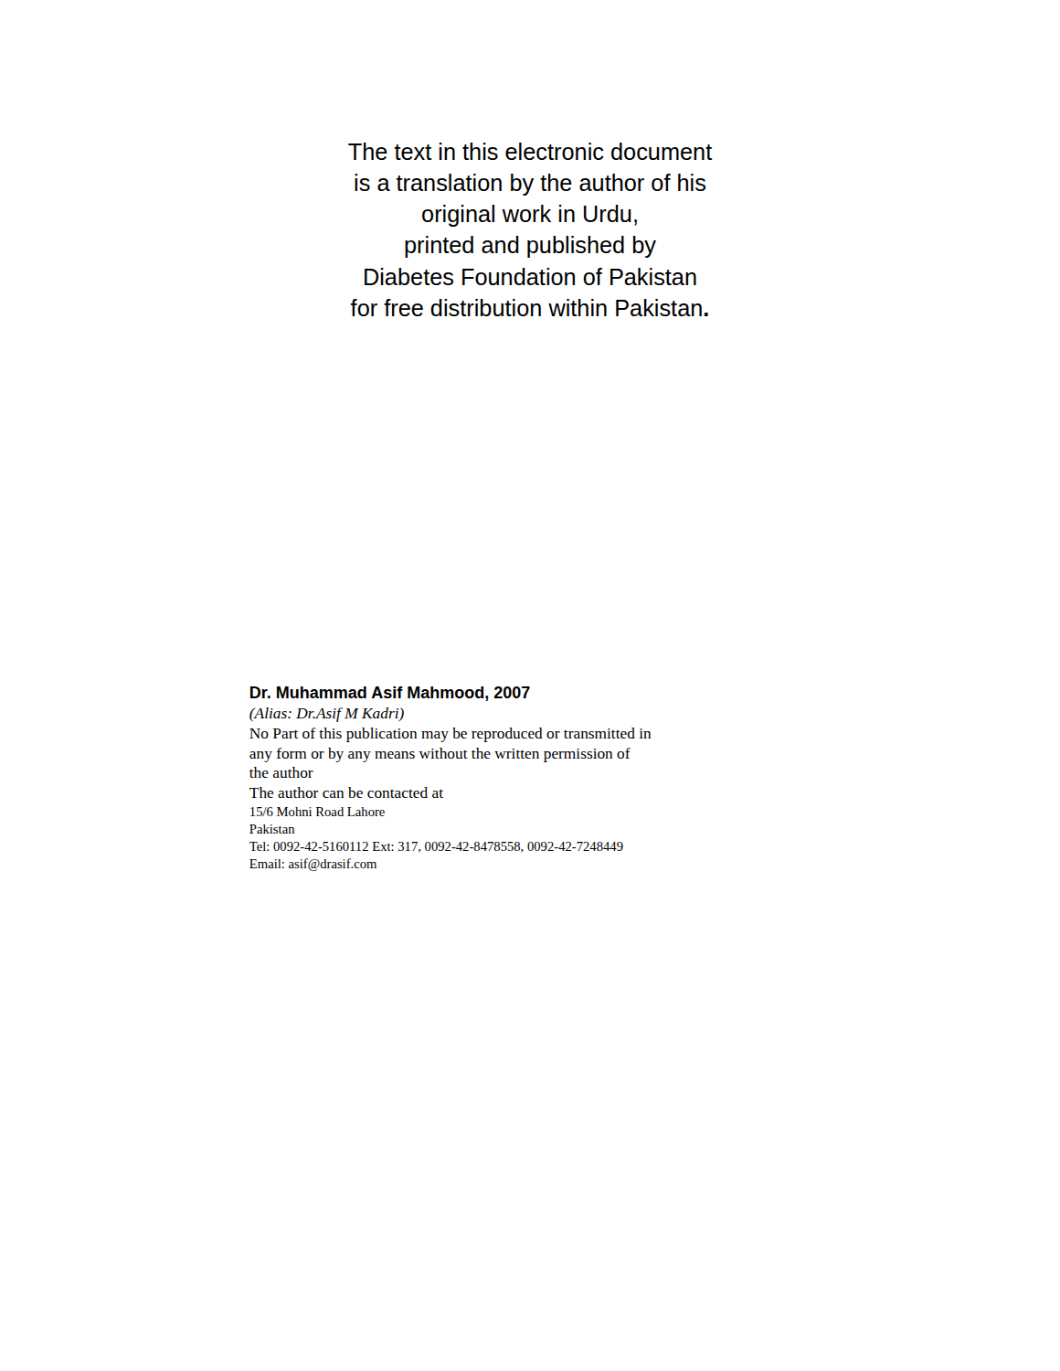The text in this electronic document
is a translation by the author of his
original work in Urdu,
printed and published by
Diabetes Foundation of Pakistan
for free distribution within Pakistan.
Dr. Muhammad Asif Mahmood, 2007
(Alias: Dr.Asif M Kadri)
No Part of this publication may be reproduced or transmitted in any form or by any means without the written permission of the author
The author can be contacted at
15/6 Mohni Road Lahore
Pakistan
Tel: 0092‑42‑5160112 Ext: 317, 0092‑42‑8478558, 0092‑42‑7248449
Email: asif@drasif.com